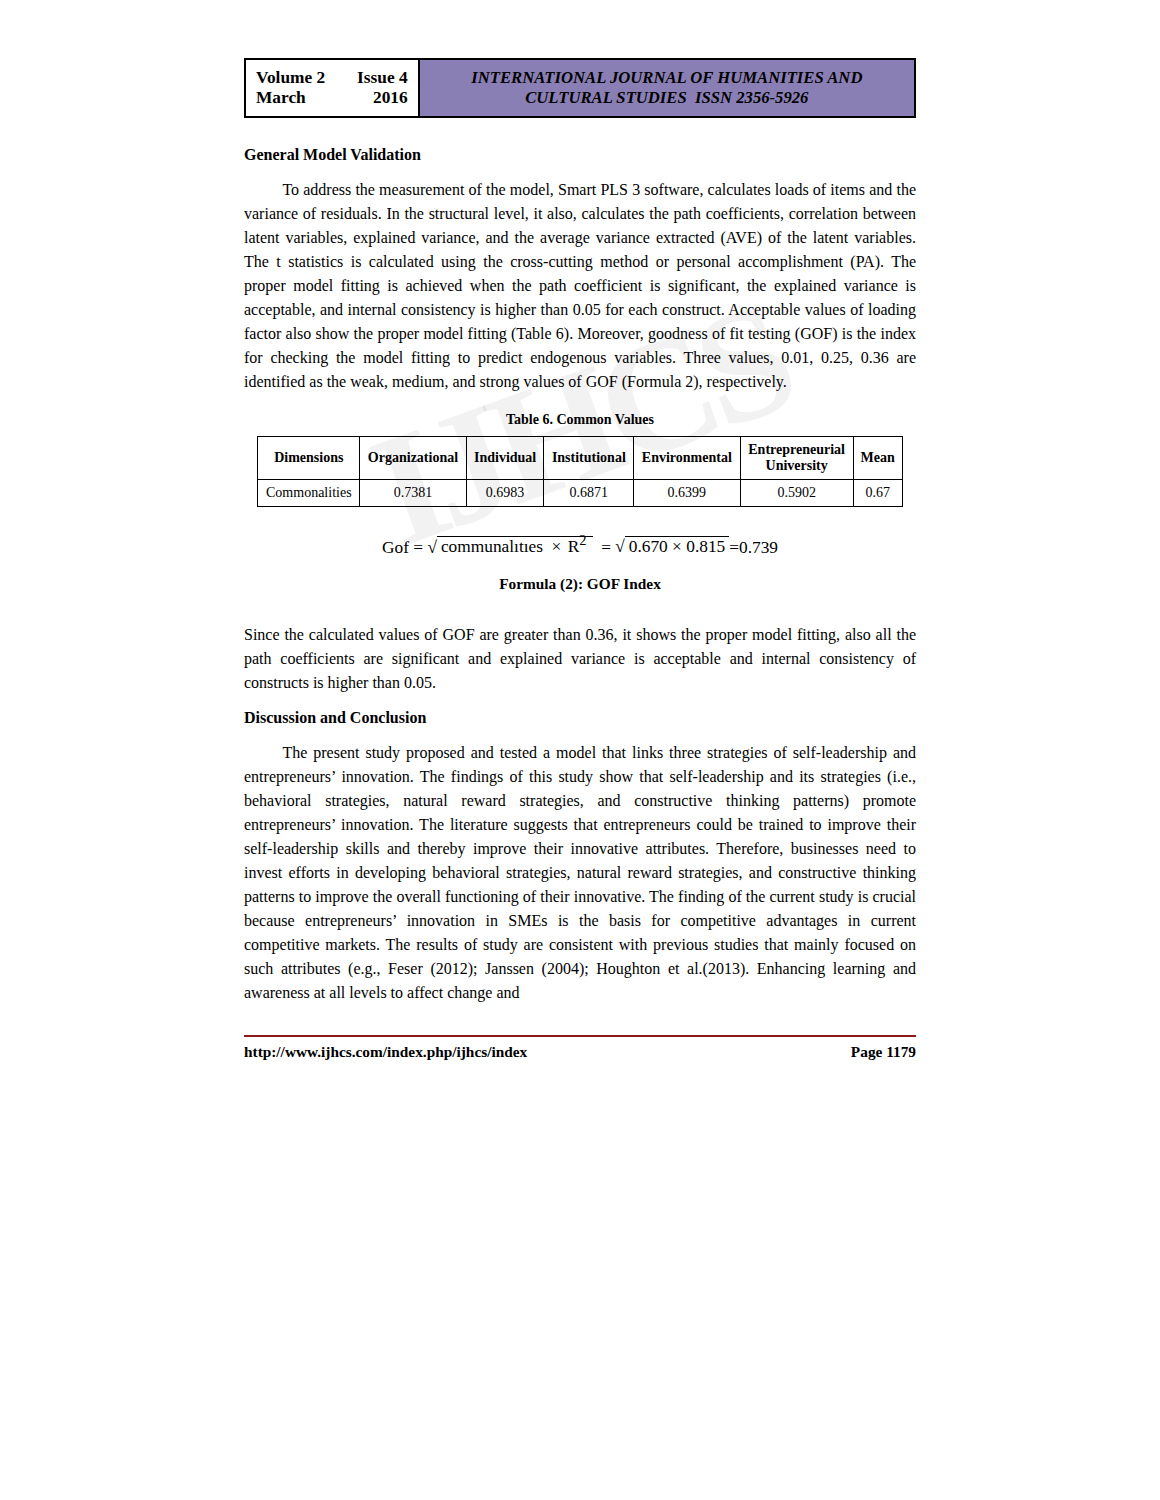IJHCS
Volume 2 Issue 4
March 2016
INTERNATIONAL JOURNAL OF HUMANITIES AND
CULTURAL STUDIES ISSN 2356-5926
General Model Validation
To address the measurement of the model, Smart PLS 3 software, calculates loads of items and the variance of residuals. In the structural level, it also, calculates the path coefficients, correlation between latent variables, explained variance, and the average variance extracted (AVE) of the latent variables. The t statistics is calculated using the cross-cutting method or personal accomplishment (PA). The proper model fitting is achieved when the path coefficient is significant, the explained variance is acceptable, and internal consistency is higher than 0.05 for each construct. Acceptable values of loading factor also show the proper model fitting (Table 6). Moreover, goodness of fit testing (GOF) is the index for checking the model fitting to predict endogenous variables. Three values, 0.01, 0.25, 0.36 are identified as the weak, medium, and strong values of GOF (Formula 2), respectively.
Table 6. Common Values
| Dimensions | Organizational | Individual | Institutional | Environmental | Entrepreneurial University | Mean |
| --- | --- | --- | --- | --- | --- | --- |
| Commonalities | 0.7381 | 0.6983 | 0.6871 | 0.6399 | 0.5902 | 0.67 |
Gof = √communalıtıes × R2 = √0.670 × 0.815=0.739
Formula (2): GOF Index
Since the calculated values of GOF are greater than 0.36, it shows the proper model fitting, also all the path coefficients are significant and explained variance is acceptable and internal consistency of constructs is higher than 0.05.
Discussion and Conclusion
The present study proposed and tested a model that links three strategies of self-leadership and entrepreneurs’ innovation. The findings of this study show that self-leadership and its strategies (i.e., behavioral strategies, natural reward strategies, and constructive thinking patterns) promote entrepreneurs’ innovation. The literature suggests that entrepreneurs could be trained to improve their self-leadership skills and thereby improve their innovative attributes. Therefore, businesses need to invest efforts in developing behavioral strategies, natural reward strategies, and constructive thinking patterns to improve the overall functioning of their innovative. The finding of the current study is crucial because entrepreneurs’ innovation in SMEs is the basis for competitive advantages in current competitive markets. The results of study are consistent with previous studies that mainly focused on such attributes (e.g., Feser (2012); Janssen (2004); Houghton et al.(2013). Enhancing learning and awareness at all levels to affect change and
http://www.ijhcs.com/index.php/ijhcs/index Page 1179